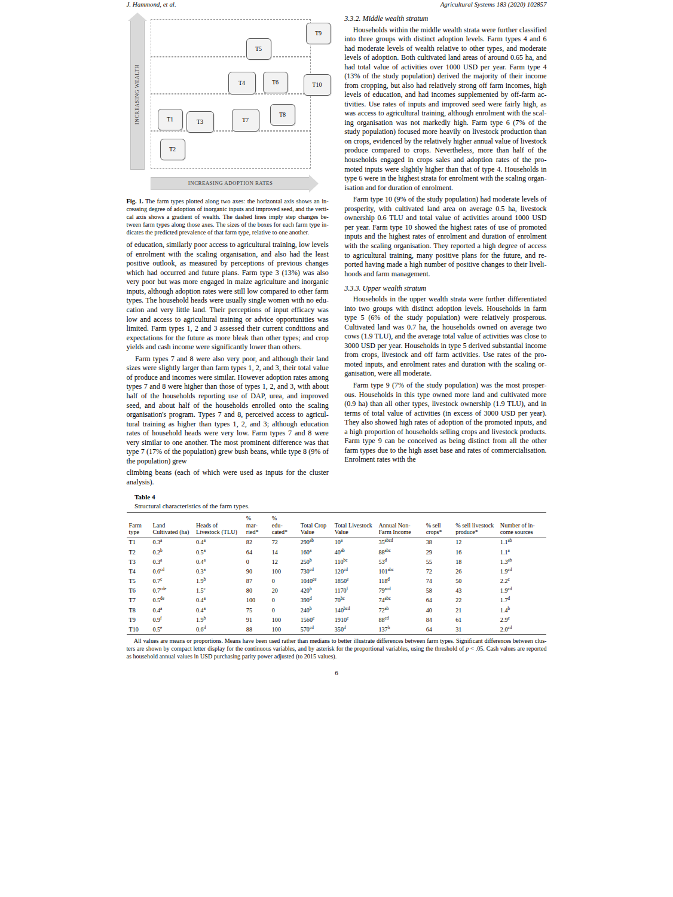J. Hammond, et al.
Agricultural Systems 183 (2020) 102857
INCREASING WEALTH
T9
T5
T4
T6
T10
T1
T3
T7
T8
T2
INCREASING ADOPTION RATES
Fig. 1. The farm types plotted along two axes: the horizontal axis shows an increasing degree of adoption of inorganic inputs and improved seed, and the vertical axis shows a gradient of wealth. The dashed lines imply step changes between farm types along those axes. The sizes of the boxes for each farm type indicates the predicted prevalence of that farm type, relative to one another.
of education, similarly poor access to agricultural training, low levels of enrolment with the scaling organisation, and also had the least positive outlook, as measured by perceptions of previous changes which had occurred and future plans. Farm type 3 (13%) was also very poor but was more engaged in maize agriculture and inorganic inputs, although adoption rates were still low compared to other farm types. The household heads were usually single women with no education and very little land. Their perceptions of input efficacy was low and access to agricultural training or advice opportunities was limited. Farm types 1, 2 and 3 assessed their current conditions and expectations for the future as more bleak than other types; and crop yields and cash income were significantly lower than others.
Farm types 7 and 8 were also very poor, and although their land sizes were slightly larger than farm types 1, 2, and 3, their total value of produce and incomes were similar. However adoption rates among types 7 and 8 were higher than those of types 1, 2, and 3, with about half of the households reporting use of DAP, urea, and improved seed, and about half of the households enrolled onto the scaling organisation's program. Types 7 and 8, perceived access to agricultural training as higher than types 1, 2, and 3; although education rates of household heads were very low. Farm types 7 and 8 were very similar to one another. The most prominent difference was that type 7 (17% of the population) grew bush beans, while type 8 (9% of the population) grew
climbing beans (each of which were used as inputs for the cluster analysis).
3.3.2. Middle wealth stratum
Households within the middle wealth strata were further classified into three groups with distinct adoption levels. Farm types 4 and 6 had moderate levels of wealth relative to other types, and moderate levels of adoption. Both cultivated land areas of around 0.65 ha, and had total value of activities over 1000 USD per year. Farm type 4 (13% of the study population) derived the majority of their income from cropping, but also had relatively strong off farm incomes, high levels of education, and had incomes supplemented by off-farm activities. Use rates of inputs and improved seed were fairly high, as was access to agricultural training, although enrolment with the scaling organisation was not markedly high. Farm type 6 (7% of the study population) focused more heavily on livestock production than on crops, evidenced by the relatively higher annual value of livestock produce compared to crops. Nevertheless, more than half of the households engaged in crops sales and adoption rates of the promoted inputs were slightly higher than that of type 4. Households in type 6 were in the highest strata for enrolment with the scaling organisation and for duration of enrolment.
Farm type 10 (9% of the study population) had moderate levels of prosperity, with cultivated land area on average 0.5 ha, livestock ownership 0.6 TLU and total value of activities around 1000 USD per year. Farm type 10 showed the highest rates of use of promoted inputs and the highest rates of enrolment and duration of enrolment with the scaling organisation. They reported a high degree of access to agricultural training, many positive plans for the future, and reported having made a high number of positive changes to their livelihoods and farm management.
3.3.3. Upper wealth stratum
Households in the upper wealth strata were further differentiated into two groups with distinct adoption levels. Households in farm type 5 (6% of the study population) were relatively prosperous. Cultivated land was 0.7 ha, the households owned on average two cows (1.9 TLU), and the average total value of activities was close to 3000 USD per year. Households in type 5 derived substantial income from crops, livestock and off farm activities. Use rates of the promoted inputs, and enrolment rates and duration with the scaling organisation, were all moderate.
Farm type 9 (7% of the study population) was the most prosperous. Households in this type owned more land and cultivated more (0.9 ha) than all other types, livestock ownership (1.9 TLU), and in terms of total value of activities (in excess of 3000 USD per year). They also showed high rates of adoption of the promoted inputs, and a high proportion of households selling crops and livestock products. Farm type 9 can be conceived as being distinct from all the other farm types due to the high asset base and rates of commercialisation. Enrolment rates with the
Table 4
Structural characteristics of the farm types.
| Farm type | Land Cultivated (ha) | Heads of Livestock (TLU) | % married* | % educated* | Total Crop Value | Total Livestock Value | Annual Non-Farm Income | % sell crops* | % sell livestock produce* | Number of income sources |
| --- | --- | --- | --- | --- | --- | --- | --- | --- | --- | --- |
| T1 | 0.3 a | 0.4 a | 82 | 72 | 290 ab | 10 a | 35 abcd | 38 | 12 | 1.1 ab |
| T2 | 0.2 b | 0.5 a | 64 | 14 | 160 a | 40 ab | 88 abc | 29 | 16 | 1.1 a |
| T3 | 0.3 a | 0.4 a | 0 | 12 | 250 b | 110 bc | 53 d | 55 | 18 | 1.3 ab |
| T4 | 0.6 cd | 0.3 a | 90 | 100 | 730 cd | 120 cd | 101 abc | 72 | 26 | 1.9 cd |
| T5 | 0.7 c | 1.9 b | 87 | 0 | 1040 ce | 1850 e | 118 d | 74 | 50 | 2.2 c |
| T6 | 0.7 cde | 1.5 c | 80 | 20 | 420 b | 1170 f | 79 acd | 58 | 43 | 1.9 cd |
| T7 | 0.5 de | 0.4 a | 100 | 0 | 390 d | 70 bc | 74 abc | 64 | 22 | 1.7 d |
| T8 | 0.4 a | 0.4 a | 75 | 0 | 240 b | 140 bcd | 72 ab | 40 | 21 | 1.4 b |
| T9 | 0.9 f | 1.9 b | 91 | 100 | 1560 e | 1910 e | 88 cd | 84 | 61 | 2.9 e |
| T10 | 0.5 e | 0.6 d | 88 | 100 | 570 cd | 350 d | 137 b | 64 | 31 | 2.0 cd |
All values are means or proportions. Means have been used rather than medians to better illustrate differences between farm types. Significant differences between clusters are shown by compact letter display for the continuous variables, and by asterisk for the proportional variables, using the threshold of p < .05. Cash values are reported as household annual values in USD purchasing parity power adjusted (to 2015 values).
6